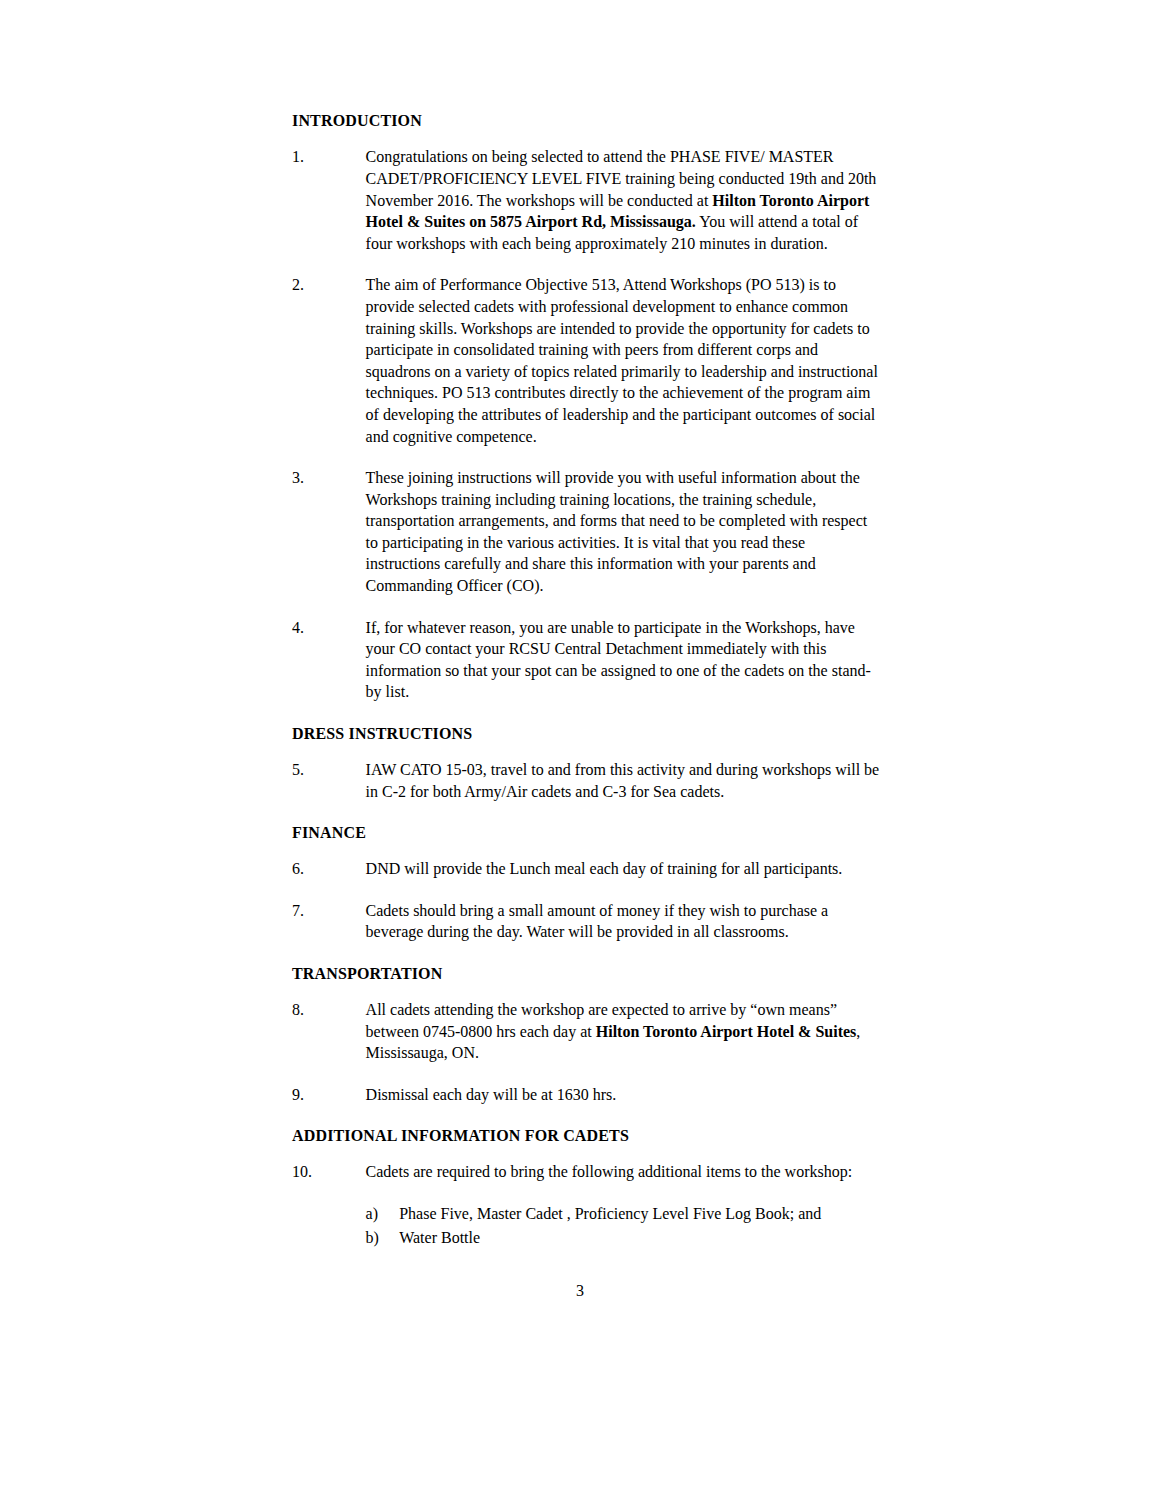INTRODUCTION
1.
Congratulations on being selected to attend the PHASE FIVE/ MASTER CADET/PROFICIENCY LEVEL FIVE training being conducted 19th and 20th November 2016. The workshops will be conducted at Hilton Toronto Airport Hotel & Suites on 5875 Airport Rd, Mississauga. You will attend a total of four workshops with each being approximately 210 minutes in duration.
2.
The aim of Performance Objective 513, Attend Workshops (PO 513) is to provide selected cadets with professional development to enhance common training skills. Workshops are intended to provide the opportunity for cadets to participate in consolidated training with peers from different corps and squadrons on a variety of topics related primarily to leadership and instructional techniques. PO 513 contributes directly to the achievement of the program aim of developing the attributes of leadership and the participant outcomes of social and cognitive competence.
3.
These joining instructions will provide you with useful information about the Workshops training including training locations, the training schedule, transportation arrangements, and forms that need to be completed with respect to participating in the various activities. It is vital that you read these instructions carefully and share this information with your parents and Commanding Officer (CO).
4.
If, for whatever reason, you are unable to participate in the Workshops, have your CO contact your RCSU Central Detachment immediately with this information so that your spot can be assigned to one of the cadets on the stand-by list.
DRESS INSTRUCTIONS
5.
IAW CATO 15-03, travel to and from this activity and during workshops will be in C-2 for both Army/Air cadets and C-3 for Sea cadets.
FINANCE
6.
DND will provide the Lunch meal each day of training for all participants.
7.
Cadets should bring a small amount of money if they wish to purchase a beverage during the day. Water will be provided in all classrooms.
TRANSPORTATION
8.
All cadets attending the workshop are expected to arrive by “own means” between 0745-0800 hrs each day at Hilton Toronto Airport Hotel & Suites, Mississauga, ON.
9.
Dismissal each day will be at 1630 hrs.
ADDITIONAL INFORMATION FOR CADETS
10.
Cadets are required to bring the following additional items to the workshop:
a) Phase Five, Master Cadet , Proficiency Level Five Log Book; and
b) Water Bottle
3